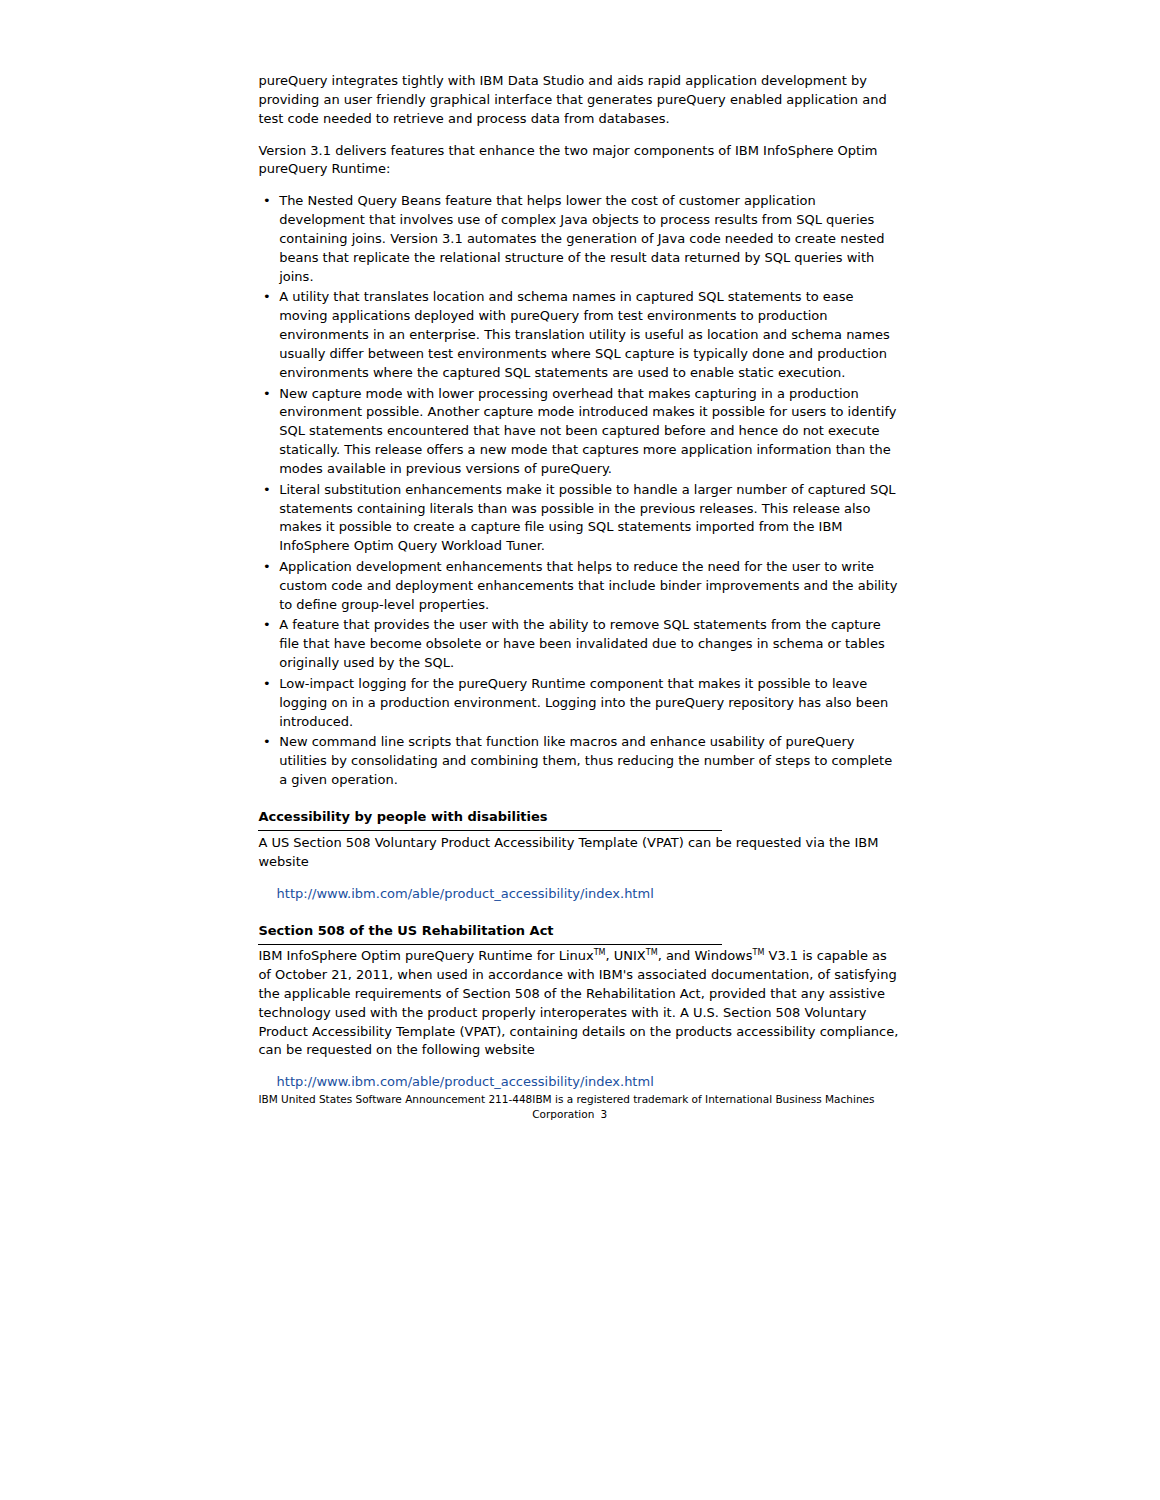pureQuery integrates tightly with IBM Data Studio and aids rapid application development by providing an user friendly graphical interface that generates pureQuery enabled application and test code needed to retrieve and process data from databases.
Version 3.1 delivers features that enhance the two major components of IBM InfoSphere Optim pureQuery Runtime:
The Nested Query Beans feature that helps lower the cost of customer application development that involves use of complex Java objects to process results from SQL queries containing joins. Version 3.1 automates the generation of Java code needed to create nested beans that replicate the relational structure of the result data returned by SQL queries with joins.
A utility that translates location and schema names in captured SQL statements to ease moving applications deployed with pureQuery from test environments to production environments in an enterprise. This translation utility is useful as location and schema names usually differ between test environments where SQL capture is typically done and production environments where the captured SQL statements are used to enable static execution.
New capture mode with lower processing overhead that makes capturing in a production environment possible. Another capture mode introduced makes it possible for users to identify SQL statements encountered that have not been captured before and hence do not execute statically. This release offers a new mode that captures more application information than the modes available in previous versions of pureQuery.
Literal substitution enhancements make it possible to handle a larger number of captured SQL statements containing literals than was possible in the previous releases. This release also makes it possible to create a capture file using SQL statements imported from the IBM InfoSphere Optim Query Workload Tuner.
Application development enhancements that helps to reduce the need for the user to write custom code and deployment enhancements that include binder improvements and the ability to define group-level properties.
A feature that provides the user with the ability to remove SQL statements from the capture file that have become obsolete or have been invalidated due to changes in schema or tables originally used by the SQL.
Low-impact logging for the pureQuery Runtime component that makes it possible to leave logging on in a production environment. Logging into the pureQuery repository has also been introduced.
New command line scripts that function like macros and enhance usability of pureQuery utilities by consolidating and combining them, thus reducing the number of steps to complete a given operation.
Accessibility by people with disabilities
A US Section 508 Voluntary Product Accessibility Template (VPAT) can be requested via the IBM website
http://www.ibm.com/able/product_accessibility/index.html
Section 508 of the US Rehabilitation Act
IBM InfoSphere Optim pureQuery Runtime for LinuxTM, UNIXTM, and WindowsTM V3.1 is capable as of October 21, 2011, when used in accordance with IBM's associated documentation, of satisfying the applicable requirements of Section 508 of the Rehabilitation Act, provided that any assistive technology used with the product properly interoperates with it. A U.S. Section 508 Voluntary Product Accessibility Template (VPAT), containing details on the products accessibility compliance, can be requested on the following website
http://www.ibm.com/able/product_accessibility/index.html
IBM United States Software Announcement 211-448 IBM is a registered trademark of International Business Machines Corporation3